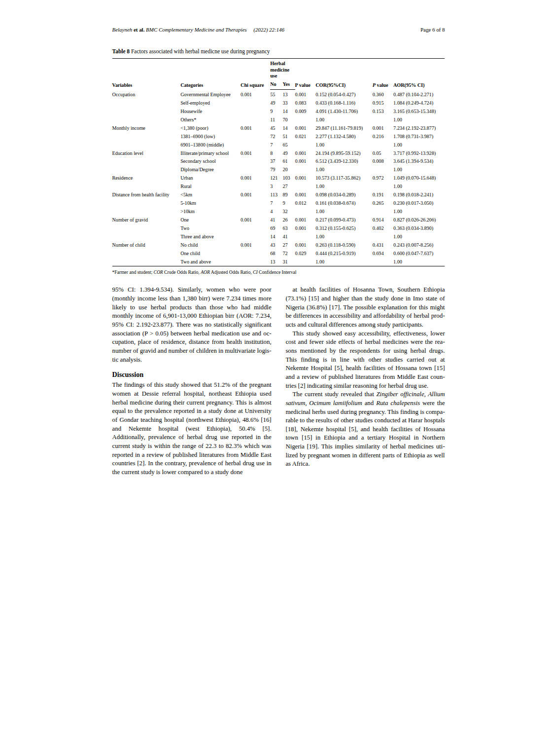Belayneh et al. BMC Complementary Medicine and Therapies (2022) 22:146
Page 6 of 8
Table 8 Factors associated with herbal medicne use during pregnancy
| Variables | Categories | Chi square | Herbal medicine use | P value | COR(95%CI) | P value | AOR(95% CI) |
| --- | --- | --- | --- | --- | --- | --- | --- |
| No | Yes |
| Occupation | Governmental Employee | 0.001 | 55 | 13 | 0.001 | 0.152 (0.054-0.427) | 0.360 | 0.487 (0.104-2.271) |
| | Self-employed | | 49 | 33 | 0.083 | 0.433 (0.168-1.116) | 0.915 | 1.084 (0.249-4.724) |
| | Housewife | | 9 | 14 | 0.009 | 4.091 (1.430-11.706) | 0.153 | 3.165 (0.653-15.348) |
| | Others* | | 11 | 70 | | 1.00 | | 1.00 |
| Monthly income | <1,380 (poor) | 0.001 | 45 | 14 | 0.001 | 29.847 (11.161-79.819) | 0.001 | 7.234 (2.192-23.877) |
| | 1381–6900 (low) | | 72 | 51 | 0.021 | 2.277 (1.132-4.580) | 0.216 | 1.708 (0.731-3.987) |
| | 6901–13800 (middle) | | 7 | 65 | | 1.00 | | 1.00 |
| Education level | Illiterate/primary school | 0.001 | 8 | 49 | 0.001 | 24.194 (9.895-59.152) | 0.05 | 3.717 (0.992-13.928) |
| | Secondary school | | 37 | 61 | 0.001 | 6.512 (3.439-12.330) | 0.008 | 3.645 (1.394-9.534) |
| | Diploma/Degree | | 79 | 20 | | 1.00 | | 1.00 |
| Residence | Urban | 0.001 | 121 | 103 | 0.001 | 10.573 (3.117-35.862) | 0.972 | 1.049 (0.070-15.648) |
| | Rural | | 3 | 27 | | 1.00 | | 1.00 |
| Distance from health facility | <5km | 0.001 | 113 | 89 | 0.001 | 0.098 (0.034-0.289) | 0.191 | 0.198 (0.018-2.241) |
| | 5-10km | | 7 | 9 | 0.012 | 0.161 (0.038-0.674) | 0.265 | 0.230 (0.017-3.050) |
| | >10km | | 4 | 32 | | 1.00 | | 1.00 |
| Number of gravid | One | 0.001 | 41 | 26 | 0.001 | 0.217 (0.099-0.473) | 0.914 | 0.827 (0.026-26.206) |
| | Two | | 69 | 63 | 0.001 | 0.312 (0.155-0.625) | 0.402 | 0.363 (0.034-3.890) |
| | Three and above | | 14 | 41 | | 1.00 | | 1.00 |
| Number of child | No child | 0.001 | 43 | 27 | 0.001 | 0.263 (0.118-0.590) | 0.431 | 0.243 (0.007-8.256) |
| | One child | | 68 | 72 | 0.029 | 0.444 (0.215-0.919) | 0.694 | 0.600 (0.047-7.637) |
| | Two and above | | 13 | 31 | | 1.00 | | 1.00 |
*Farmer and student; COR Crude Odds Ratio, AOR Adjusted Odds Ratio, CI Confidence Interval
95% CI: 1.394-9.534). Similarly, women who were poor (monthly income less than 1,380 birr) were 7.234 times more likely to use herbal products than those who had middle monthly income of 6,901-13,000 Ethiopian birr (AOR: 7.234, 95% CI: 2.192-23.877). There was no statistically significant association (P > 0.05) between herbal medication use and occupation, place of residence, distance from health institution, number of gravid and number of children in multivariate logistic analysis.
Discussion
The findings of this study showed that 51.2% of the pregnant women at Dessie referral hospital, northeast Ethiopia used herbal medicine during their current pregnancy. This is almost equal to the prevalence reported in a study done at University of Gondar teaching hospital (northwest Ethiopia), 48.6% [16] and Nekemte hospital (west Ethiopia), 50.4% [5]. Additionally, prevalence of herbal drug use reported in the current study is within the range of 22.3 to 82.3% which was reported in a review of published literatures from Middle East countries [2]. In the contrary, prevalence of herbal drug use in the current study is lower compared to a study done
at health facilities of Hosanna Town, Southern Ethiopia (73.1%) [15] and higher than the study done in Imo state of Nigeria (36.8%) [17]. The possible explanation for this might be differences in accessibility and affordability of herbal products and cultural differences among study participants.
This study showed easy accessibility, effectiveness, lower cost and fewer side effects of herbal medicines were the reasons mentioned by the respondents for using herbal drugs. This finding is in line with other studies carried out at Nekemte Hospital [5], health facilities of Hossana town [15] and a review of published literatures from Middle East countries [2] indicating similar reasoning for herbal drug use.
The current study revealed that Zingiber officinale, Allium sativum, Ocimum lamiifolium and Ruta chalepensis were the medicinal herbs used during pregnancy. This finding is comparable to the results of other studies conducted at Harar hosptals [18], Nekemte hospital [5], and health facilities of Hossana town [15] in Ethiopia and a tertiary Hospital in Northern Nigeria [19]. This implies similarity of herbal medicines utilized by pregnant women in different parts of Ethiopia as well as Africa.